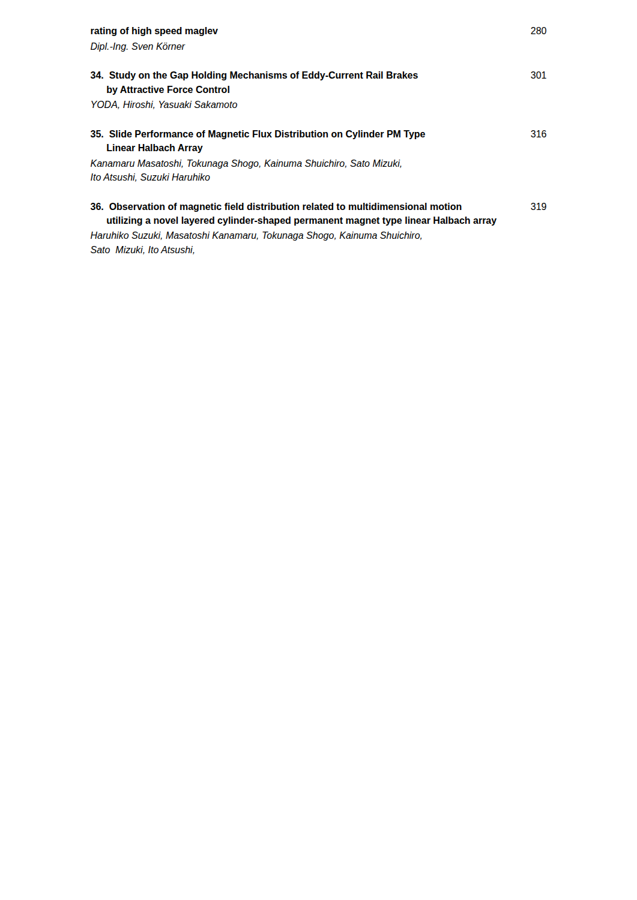rating of high speed maglev
280
Dipl.-Ing. Sven Körner
34. Study on the Gap Holding Mechanisms of Eddy-Current Rail Brakes
by Attractive Force Control
301
YODA, Hiroshi, Yasuaki Sakamoto
35. Slide Performance of Magnetic Flux Distribution on Cylinder PM Type
Linear Halbach Array
316
Kanamaru Masatoshi, Tokunaga Shogo, Kainuma Shuichiro, Sato Mizuki,
Ito Atsushi, Suzuki Haruhiko
36. Observation of magnetic field distribution related to multidimensional motion
utilizing a novel layered cylinder-shaped permanent magnet type linear Halbach array
319
Haruhiko Suzuki, Masatoshi Kanamaru, Tokunaga Shogo, Kainuma Shuichiro,
Sato Mizuki, Ito Atsushi,